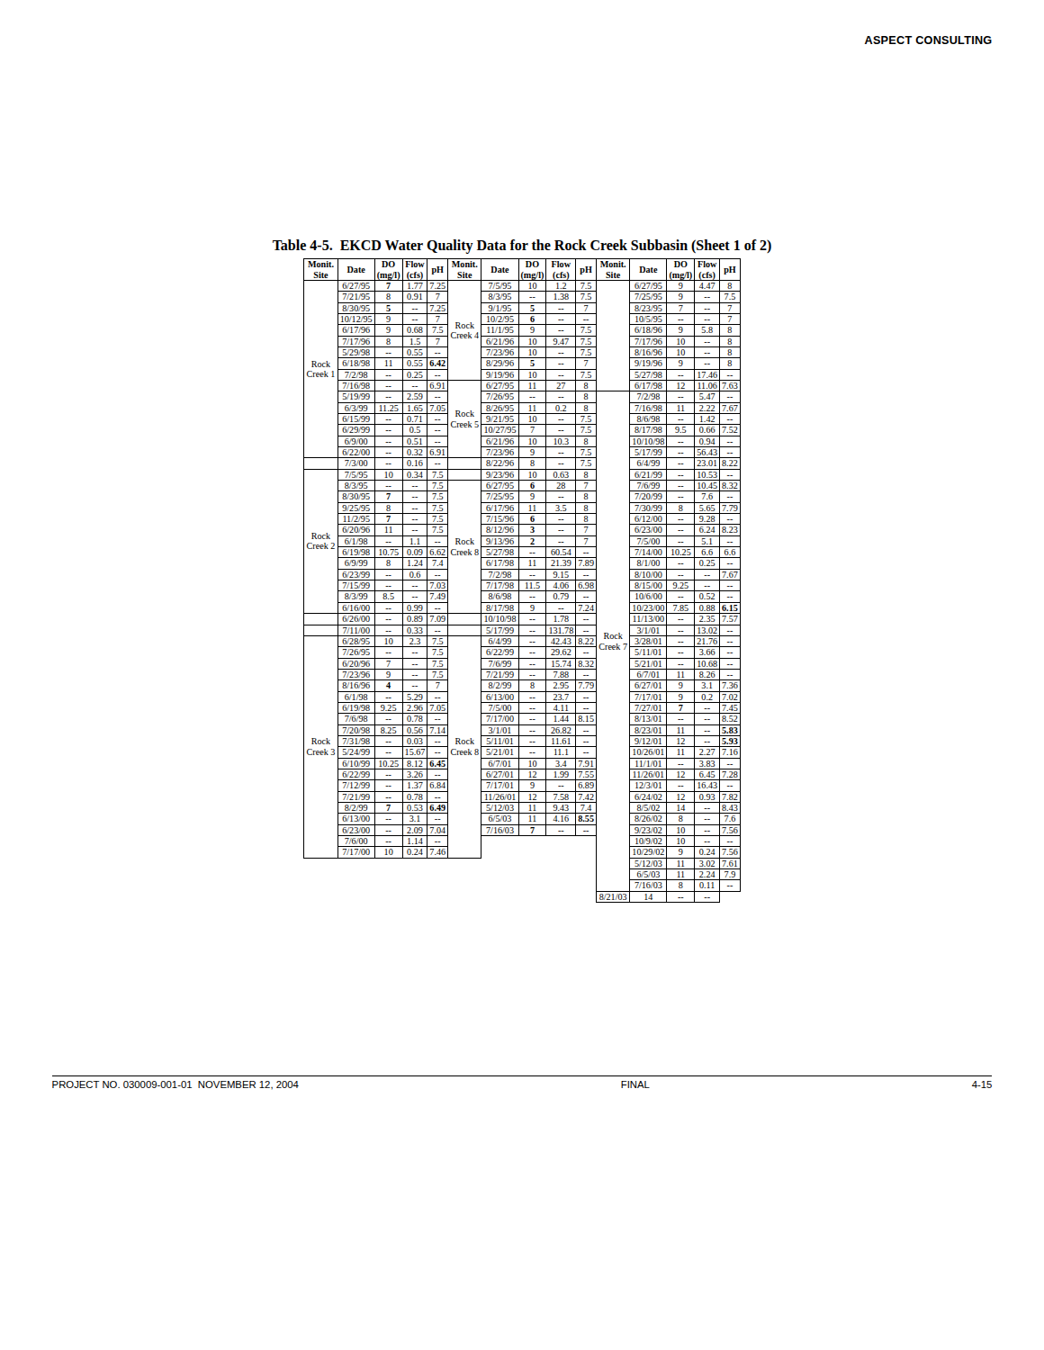ASPECT CONSULTING
Table 4-5. EKCD Water Quality Data for the Rock Creek Subbasin (Sheet 1 of 2)
| Monit. Site | Date | DO (mg/l) | Flow (cfs) | pH | Monit. Site | Date | DO (mg/l) | Flow (cfs) | pH | Monit. Site | Date | DO (mg/l) | Flow (cfs) | pH |
| --- | --- | --- | --- | --- | --- | --- | --- | --- | --- | --- | --- | --- | --- | --- |
| Rock Creek 1 | 6/27/95 | 7 | 1.77 | 7.25 | Rock Creek 4 | 7/5/95 | 10 | 1.2 | 7.5 | | 6/27/95 | 9 | 4.47 | 8 |
| 7/21/95 | 8 | 0.91 | 7 | 8/3/95 | -- | 1.38 | 7.5 | 7/25/95 | 9 | -- | 7.5 |
| 8/30/95 | 5 | -- | 7.25 | 9/1/95 | 5 | -- | 7 | 8/23/95 | 7 | -- | 7 |
| 10/12/95 | 9 | -- | 7 | 10/2/95 | 6 | -- | -- | 10/5/95 | -- | -- | 7 |
| 6/17/96 | 9 | 0.68 | 7.5 | 11/1/95 | 9 | -- | 7.5 | 6/18/96 | 9 | 5.8 | 8 |
| 7/17/96 | 8 | 1.5 | 7 | 6/21/96 | 10 | 9.47 | 7.5 | 7/17/96 | 10 | -- | 8 |
| 5/29/98 | -- | 0.55 | -- | 7/23/96 | 10 | -- | 7.5 | 8/16/96 | 10 | -- | 8 |
| 6/18/98 | 11 | 0.55 | 6.42 | 8/29/96 | 5 | -- | 7 | 9/19/96 | 9 | -- | 8 |
| 7/2/98 | -- | 0.25 | -- | 9/19/96 | 10 | -- | 7.5 | 5/27/98 | -- | 17.46 | -- |
| 7/16/98 | -- | -- | 6.91 | Rock Creek 5 | 6/27/95 | 11 | 27 | 8 | 6/17/98 | 12 | 11.06 | 7.63 |
| 5/19/99 | -- | 2.59 | -- | 7/26/95 | -- | -- | 8 | Rock Creek 7 | 7/2/98 | -- | 5.47 | -- |
| 6/3/99 | 11.25 | 1.65 | 7.05 | 8/26/95 | 11 | 0.2 | 8 | 7/16/98 | 11 | 2.22 | 7.67 |
| 6/15/99 | -- | 0.71 | -- | 9/21/95 | 10 | -- | 7.5 | 8/6/98 | -- | 1.42 | -- |
| 6/29/99 | -- | 0.5 | -- | 10/27/95 | 7 | -- | 7.5 | 8/17/98 | 9.5 | 0.66 | 7.52 |
| 6/9/00 | -- | 0.51 | -- | 6/21/96 | 10 | 10.3 | 8 | 10/10/98 | -- | 0.94 | -- |
| 6/22/00 | -- | 0.32 | 6.91 | 7/23/96 | 9 | -- | 7.5 | 5/17/99 | -- | 56.43 | -- |
| | 7/3/00 | -- | 0.16 | -- | | 8/22/96 | 8 | -- | 7.5 | 6/4/99 | -- | 23.01 | 8.22 |
| Rock Creek 2 | 7/5/95 | 10 | 0.34 | 7.5 | | 9/23/96 | 10 | 0.63 | 8 | 6/21/99 | -- | 10.53 | -- |
| 8/3/95 | -- | -- | 7.5 | Rock Creek 8 | 6/27/95 | 6 | 28 | 7 | 7/6/99 | -- | 10.45 | 8.32 |
| 8/30/95 | 7 | -- | 7.5 | 7/25/95 | 9 | -- | 8 | 7/20/99 | -- | 7.6 | -- |
| 9/25/95 | 8 | -- | 7.5 | 6/17/96 | 11 | 3.5 | 8 | 7/30/99 | 8 | 5.65 | 7.79 |
| 11/2/95 | 7 | -- | 7.5 | 7/15/96 | 6 | -- | 8 | 6/12/00 | -- | 9.28 | -- |
| 6/20/96 | 11 | -- | 7.5 | 8/12/96 | 3 | -- | 7 | 6/23/00 | -- | 6.24 | 8.23 |
| 6/1/98 | -- | 1.1 | -- | 9/13/96 | 2 | -- | 7 | 7/5/00 | -- | 5.1 | -- |
| 6/19/98 | 10.75 | 0.09 | 6.62 | 5/27/98 | -- | 60.54 | -- | 7/14/00 | 10.25 | 6.6 | 6.6 |
| 6/9/99 | 8 | 1.24 | 7.4 | 6/17/98 | 11 | 21.39 | 7.89 | 8/1/00 | -- | 0.25 | -- |
| 6/23/99 | -- | 0.6 | -- | 7/2/98 | -- | 9.15 | -- | 8/10/00 | -- | -- | 7.67 |
| 7/15/99 | -- | -- | 7.03 | 7/17/98 | 11.5 | 4.06 | 6.98 | 8/15/00 | 9.25 | -- | -- |
| 8/3/99 | 8.5 | -- | 7.49 | 8/6/98 | -- | 0.79 | -- | 10/6/00 | -- | 0.52 | -- |
| 6/16/00 | -- | 0.99 | -- | 8/17/98 | 9 | -- | 7.24 | 10/23/00 | 7.85 | 0.88 | 6.15 |
| | 6/26/00 | -- | 0.89 | 7.09 | | 10/10/98 | -- | 1.78 | -- | 11/13/00 | -- | 2.35 | 7.57 |
| | 7/11/00 | -- | 0.33 | -- | | 5/17/99 | -- | 131.78 | -- | 3/1/01 | -- | 13.02 | -- |
| Rock Creek 3 | 6/28/95 | 10 | 2.3 | 7.5 | Rock Creek 8 | 6/4/99 | -- | 42.43 | 8.22 | 3/28/01 | -- | 21.76 | -- |
| 7/26/95 | -- | -- | 7.5 | 6/22/99 | -- | 29.62 | -- | 5/11/01 | -- | 3.66 | -- |
| 6/20/96 | 7 | -- | 7.5 | 7/6/99 | -- | 15.74 | 8.32 | 5/21/01 | -- | 10.68 | -- |
| 7/23/96 | 9 | -- | 7.5 | 7/21/99 | -- | 7.88 | -- | 6/7/01 | 11 | 8.26 | -- |
| 8/16/96 | 4 | -- | 7 | 8/2/99 | 8 | 2.95 | 7.79 | 6/27/01 | 9 | 3.1 | 7.36 |
| 6/1/98 | -- | 5.29 | -- | 6/13/00 | -- | 23.7 | -- | 7/17/01 | 9 | 0.2 | 7.02 |
| 6/19/98 | 9.25 | 2.96 | 7.05 | 7/5/00 | -- | 4.11 | -- | 7/27/01 | 7 | -- | 7.45 |
| 7/6/98 | -- | 0.78 | -- | 7/17/00 | -- | 1.44 | 8.15 | 8/13/01 | -- | -- | 8.52 |
| 7/20/98 | 8.25 | 0.56 | 7.14 | 3/1/01 | -- | 26.82 | -- | 8/23/01 | 11 | -- | 5.83 |
| 7/31/98 | -- | 0.03 | -- | 5/11/01 | -- | 11.61 | -- | 9/12/01 | 12 | -- | 5.93 |
| 5/24/99 | -- | 15.67 | -- | 5/21/01 | -- | 11.1 | -- | 10/26/01 | 11 | 2.27 | 7.16 |
| 6/10/99 | 10.25 | 8.12 | 6.45 | 6/7/01 | 10 | 3.4 | 7.91 | 11/1/01 | -- | 3.83 | -- |
| 6/22/99 | -- | 3.26 | -- | 6/27/01 | 12 | 1.99 | 7.55 | 11/26/01 | 12 | 6.45 | 7.28 |
| 7/12/99 | -- | 1.37 | 6.84 | 7/17/01 | 9 | -- | 6.89 | 12/3/01 | -- | 16.43 | -- |
| 7/21/99 | -- | 0.78 | -- | 11/26/01 | 12 | 7.58 | 7.42 | 6/24/02 | 12 | 0.93 | 7.82 |
| 8/2/99 | 7 | 0.53 | 6.49 | 5/12/03 | 11 | 9.43 | 7.4 | 8/5/02 | 14 | -- | 8.43 |
| 6/13/00 | -- | 3.1 | -- | 6/5/03 | 11 | 4.16 | 8.55 | 8/26/02 | 8 | -- | 7.6 |
| 6/23/00 | -- | 2.09 | 7.04 | 7/16/03 | 7 | -- | -- | 9/23/02 | 10 | -- | 7.56 |
| 7/6/00 | -- | 1.14 | -- | | 10/9/02 | 10 | -- | -- |
| 7/17/00 | 10 | 0.24 | 7.46 | | 10/29/02 | 9 | 0.24 | 7.56 |
| | | 5/12/03 | 11 | 3.02 | 7.61 |
| | | 6/5/03 | 11 | 2.24 | 7.9 |
| | | 7/16/03 | 8 | 0.11 | -- |
| | | 8/21/03 | 14 | -- | -- |
PROJECT NO. 030009-001-01 NOVEMBER 12, 2004
FINAL
4-15